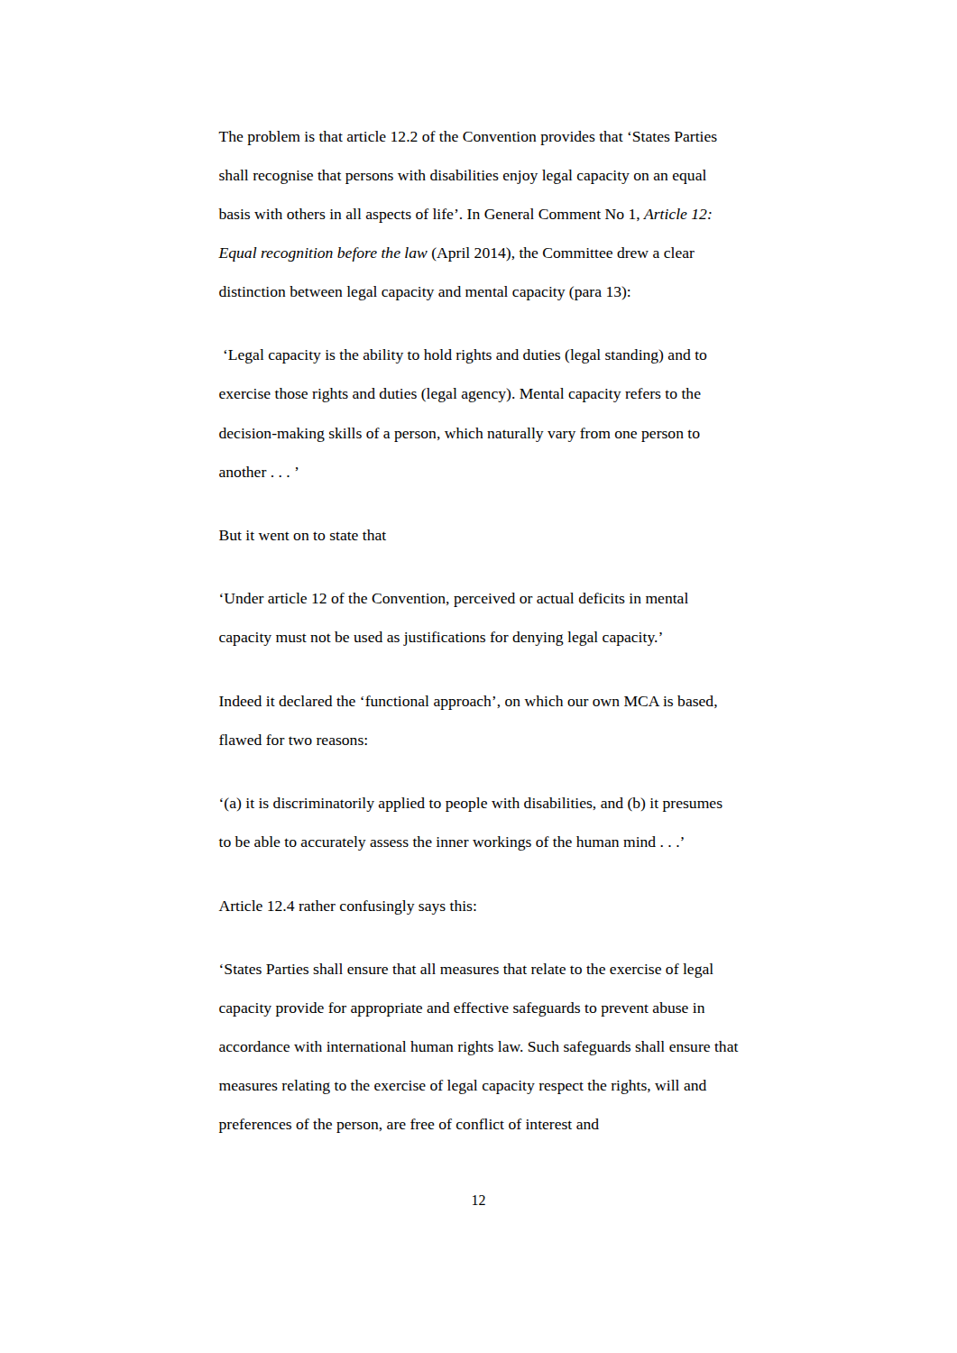The problem is that article 12.2 of the Convention provides that ‘States Parties shall recognise that persons with disabilities enjoy legal capacity on an equal basis with others in all aspects of life’. In General Comment No 1, Article 12: Equal recognition before the law (April 2014), the Committee drew a clear distinction between legal capacity and mental capacity (para 13):
‘Legal capacity is the ability to hold rights and duties (legal standing) and to exercise those rights and duties (legal agency). Mental capacity refers to the decision-making skills of a person, which naturally vary from one person to another . . . ’
But it went on to state that
‘Under article 12 of the Convention, perceived or actual deficits in mental capacity must not be used as justifications for denying legal capacity.’
Indeed it declared the ‘functional approach’, on which our own MCA is based, flawed for two reasons:
‘(a) it is discriminatorily applied to people with disabilities, and (b) it presumes to be able to accurately assess the inner workings of the human mind . . .’
Article 12.4 rather confusingly says this:
‘States Parties shall ensure that all measures that relate to the exercise of legal capacity provide for appropriate and effective safeguards to prevent abuse in accordance with international human rights law. Such safeguards shall ensure that measures relating to the exercise of legal capacity respect the rights, will and preferences of the person, are free of conflict of interest and
12